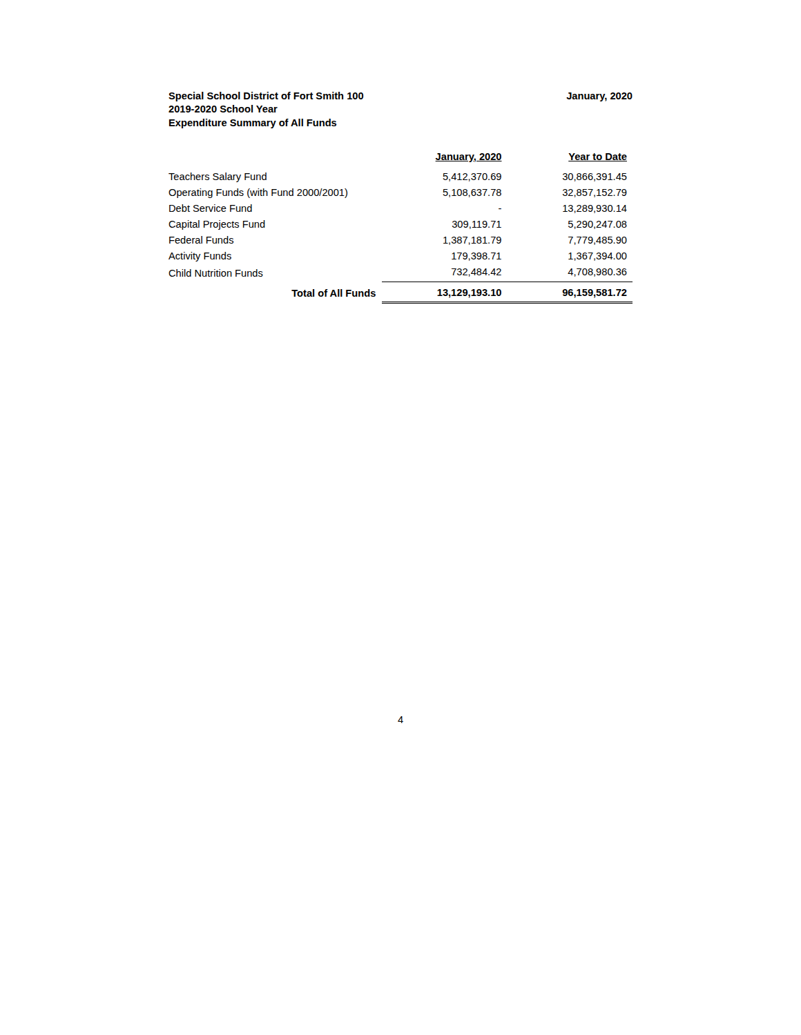Special School District of Fort Smith 100
2019-2020 School Year
Expenditure Summary of All Funds
January, 2020
| | January, 2020 | Year to Date |
| --- | --- | --- |
| Teachers Salary Fund | 5,412,370.69 | 30,866,391.45 |
| Operating Funds (with Fund 2000/2001) | 5,108,637.78 | 32,857,152.79 |
| Debt Service Fund | - | 13,289,930.14 |
| Capital Projects Fund | 309,119.71 | 5,290,247.08 |
| Federal Funds | 1,387,181.79 | 7,779,485.90 |
| Activity Funds | 179,398.71 | 1,367,394.00 |
| Child Nutrition Funds | 732,484.42 | 4,708,980.36 |
| Total of All Funds | 13,129,193.10 | 96,159,581.72 |
4